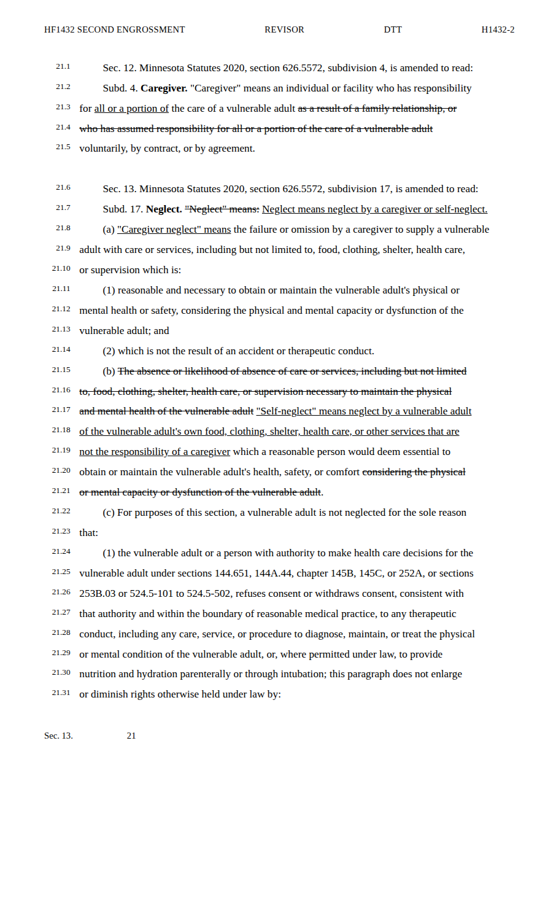HF1432 SECOND ENGROSSMENT REVISOR DTT H1432-2
21.1 Sec. 12. Minnesota Statutes 2020, section 626.5572, subdivision 4, is amended to read:
21.2 Subd. 4. Caregiver. "Caregiver" means an individual or facility who has responsibility
21.3 for all or a portion of the care of a vulnerable adult as a result of a family relationship, or
21.4 who has assumed responsibility for all or a portion of the care of a vulnerable adult
21.5 voluntarily, by contract, or by agreement.
21.6 Sec. 13. Minnesota Statutes 2020, section 626.5572, subdivision 17, is amended to read:
21.7 Subd. 17. Neglect. "Neglect" means: Neglect means neglect by a caregiver or self-neglect.
21.8(a) "Caregiver neglect" means the failure or omission by a caregiver to supply a vulnerable
21.9 adult with care or services, including but not limited to, food, clothing, shelter, health care,
21.10 or supervision which is:
21.11(1) reasonable and necessary to obtain or maintain the vulnerable adult's physical or
21.12 mental health or safety, considering the physical and mental capacity or dysfunction of the
21.13 vulnerable adult; and
21.14(2) which is not the result of an accident or therapeutic conduct.
21.15(b) The absence or likelihood of absence of care or services, including but not limited
21.16 to, food, clothing, shelter, health care, or supervision necessary to maintain the physical
21.17 and mental health of the vulnerable adult "Self-neglect" means neglect by a vulnerable adult
21.18 of the vulnerable adult's own food, clothing, shelter, health care, or other services that are
21.19 not the responsibility of a caregiver which a reasonable person would deem essential to
21.20 obtain or maintain the vulnerable adult's health, safety, or comfort considering the physical
21.21 or mental capacity or dysfunction of the vulnerable adult.
21.22(c) For purposes of this section, a vulnerable adult is not neglected for the sole reason
21.23 that:
21.24(1) the vulnerable adult or a person with authority to make health care decisions for the
21.25 vulnerable adult under sections 144.651, 144A.44, chapter 145B, 145C, or 252A, or sections
21.26253B.03 or 524.5-101 to 524.5-502, refuses consent or withdraws consent, consistent with
21.27 that authority and within the boundary of reasonable medical practice, to any therapeutic
21.28 conduct, including any care, service, or procedure to diagnose, maintain, or treat the physical
21.29 or mental condition of the vulnerable adult, or, where permitted under law, to provide
21.30 nutrition and hydration parenterally or through intubation; this paragraph does not enlarge
21.31 or diminish rights otherwise held under law by:
Sec. 13. 21